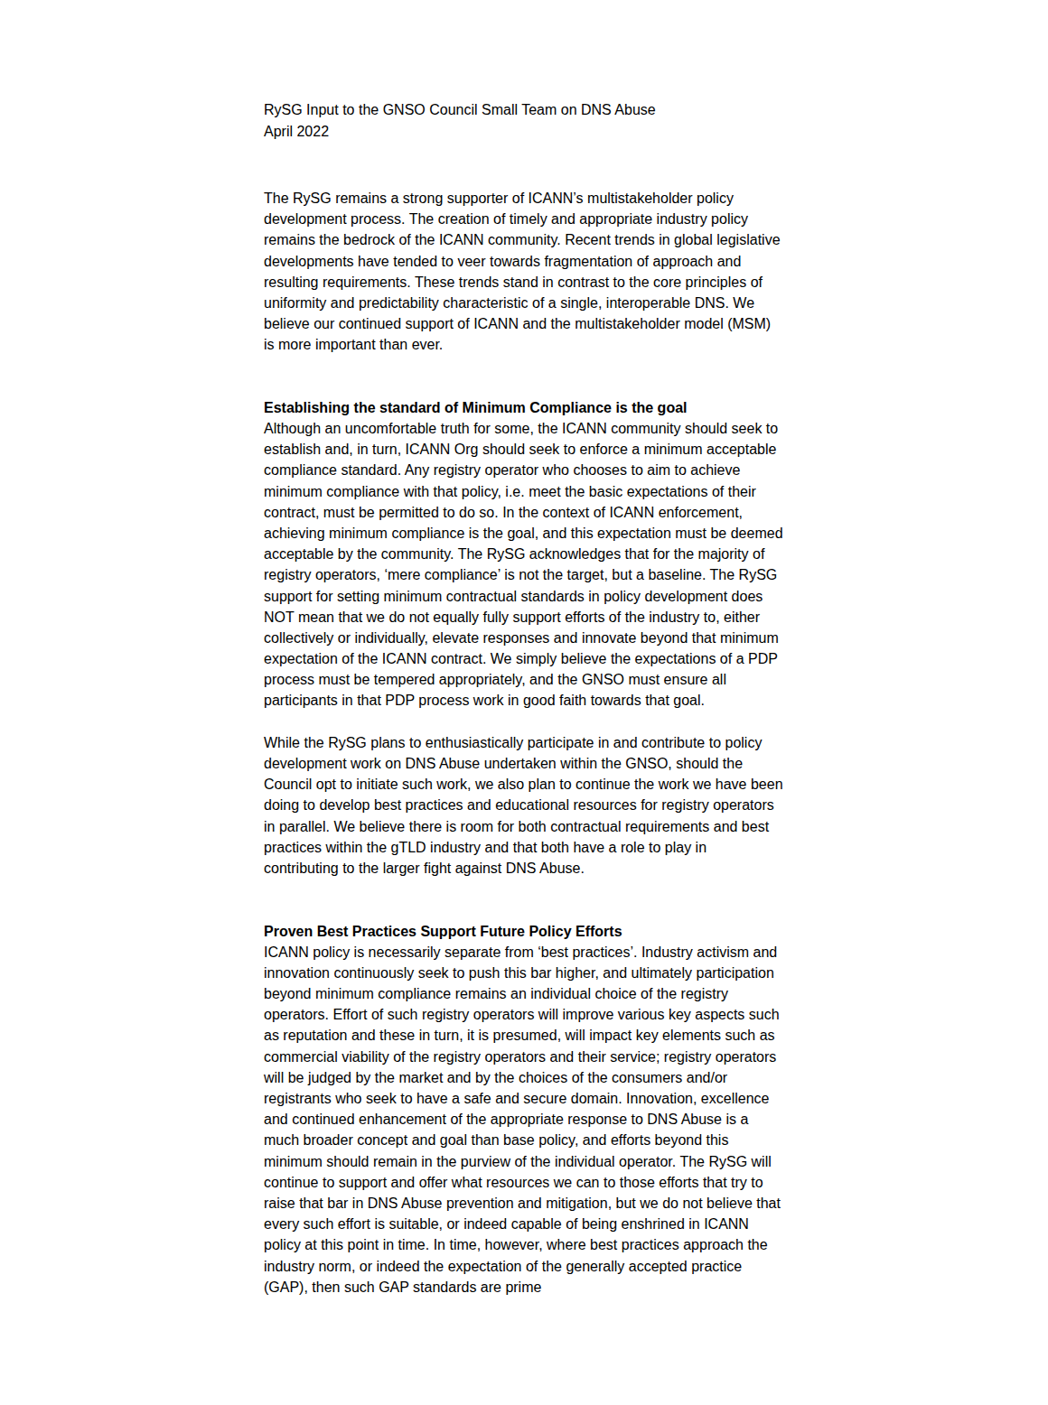RySG Input to the GNSO Council Small Team on DNS Abuse
April 2022
The RySG remains a strong supporter of ICANN’s multistakeholder policy development process. The creation of timely and appropriate industry policy remains the bedrock of the ICANN community. Recent trends in global legislative developments have tended to veer towards fragmentation of approach and resulting requirements. These trends stand in contrast to the core principles of uniformity and predictability characteristic of a single, interoperable DNS. We believe our continued support of ICANN and the multistakeholder model (MSM) is more important than ever.
Establishing the standard of Minimum Compliance is the goal
Although an uncomfortable truth for some, the ICANN community should seek to establish and, in turn, ICANN Org should seek to enforce a minimum acceptable compliance standard. Any registry operator who chooses to aim to achieve minimum compliance with that policy, i.e. meet the basic expectations of their contract, must be permitted to do so. In the context of ICANN enforcement, achieving minimum compliance is the goal, and this expectation must be deemed acceptable by the community. The RySG acknowledges that for the majority of registry operators, ‘mere compliance’ is not the target, but a baseline. The RySG support for setting minimum contractual standards in policy development does NOT mean that we do not equally fully support efforts of the industry to, either collectively or individually, elevate responses and innovate beyond that minimum expectation of the ICANN contract. We simply believe the expectations of a PDP process must be tempered appropriately, and the GNSO must ensure all participants in that PDP process work in good faith towards that goal.
While the RySG plans to enthusiastically participate in and contribute to policy development work on DNS Abuse undertaken within the GNSO, should the Council opt to initiate such work, we also plan to continue the work we have been doing to develop best practices and educational resources for registry operators in parallel. We believe there is room for both contractual requirements and best practices within the gTLD industry and that both have a role to play in contributing to the larger fight against DNS Abuse.
Proven Best Practices Support Future Policy Efforts
ICANN policy is necessarily separate from ‘best practices’. Industry activism and innovation continuously seek to push this bar higher, and ultimately participation beyond minimum compliance remains an individual choice of the registry operators. Effort of such registry operators will improve various key aspects such as reputation and these in turn, it is presumed, will impact key elements such as commercial viability of the registry operators and their service; registry operators will be judged by the market and by the choices of the consumers and/or registrants who seek to have a safe and secure domain. Innovation, excellence and continued enhancement of the appropriate response to DNS Abuse is a much broader concept and goal than base policy, and efforts beyond this minimum should remain in the purview of the individual operator. The RySG will continue to support and offer what resources we can to those efforts that try to raise that bar in DNS Abuse prevention and mitigation, but we do not believe that every such effort is suitable, or indeed capable of being enshrined in ICANN policy at this point in time. In time, however, where best practices approach the industry norm, or indeed the expectation of the generally accepted practice (GAP), then such GAP standards are prime